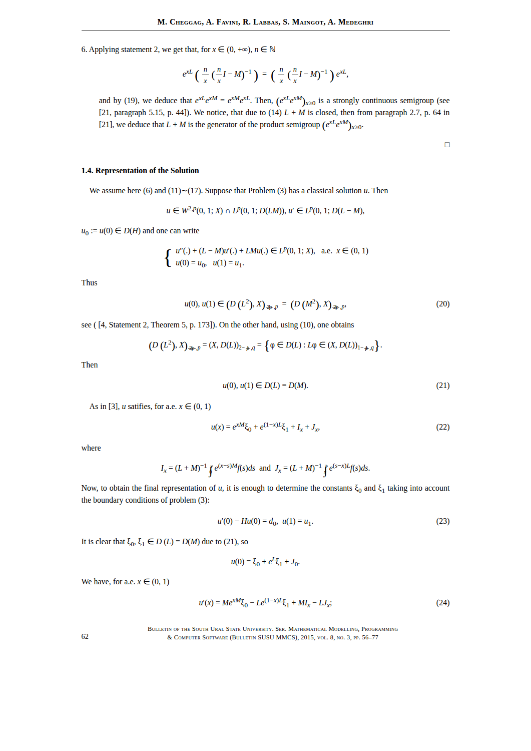M. Cheggag, A. Favini, R. Labbas, S. Maingot, A. Medeghri
6. Applying statement 2, we get that, for x ∈ (0, +∞), n ∈ ℕ
exL ( nx (nx I − M)−1 ) = ( nx (nx I − M)−1 ) exL,
and by (19), we deduce that exLexM = exMexL. Then, (exLexM)x≥0 is a strongly continuous semigroup (see [21, paragraph 5.15, p. 44]). We notice, that due to (14) L + M is closed, then from paragraph 2.7, p. 64 in [21], we deduce that L + M is the generator of the product semigroup (exLexM)x≥0.
□
1.4. Representation of the Solution
We assume here (6) and (11)∼(17). Suppose that Problem (3) has a classical solution u. Then
u ∈ W2,p(0, 1; X) ∩ Lp(0, 1; D(LM)), u′ ∈ Lp(0, 1; D(L − M),
u0 := u(0) ∈ D(H) and one can write
{ u″(.) + (L − M)u′(.) + LMu(.) ∈ Lp(0, 1; X), a.e. x ∈ (0, 1) u(0) = u0, u(1) = u1.
Thus
u(0), u(1) ∈ (D (L2), X)12p,p = (D (M2), X)12p,p,
(20)
see ( [4, Statement 2, Theorem 5, p. 173]). On the other hand, using (10), one obtains
(D (L2), X)12p,p = (X, D(L))2−1 p,q = {φ ∈ D(L) : Lφ ∈ (X, D(L))1−1 p,q}.
Then
u(0), u(1) ∈ D(L) = D(M).
(21)
As in [3], u satifies, for a.e. x ∈ (0, 1)
u(x) = exMξ0 + e(1−x)Lξ1 + Ix + Jx,
(22)
where
Ix = (L + M)−1 ∫x 0 e(x−s)Mf(s)ds and Jx = (L + M)−1 ∫1 x e(s−x)Lf(s)ds.
Now, to obtain the final representation of u, it is enough to determine the constants ξ0 and ξ1 taking into account the boundary conditions of problem (3):
u′(0) − Hu(0) = d0, u(1) = u1.
(23)
It is clear that ξ0, ξ1 ∈ D (L) = D(M) due to (21), so
u(0) = ξ0 + eLξ1 + J0.
We have, for a.e. x ∈ (0, 1)
u′(x) = MexMξ0 − Le(1−x)Lξ1 + MIx − LJx;
(24)
62
Bulletin of the South Ural State University. Ser. Mathematical Modelling, Programming
& Computer Software (Bulletin SUSU MMCS), 2015, vol. 8, no. 3, pp. 56–77